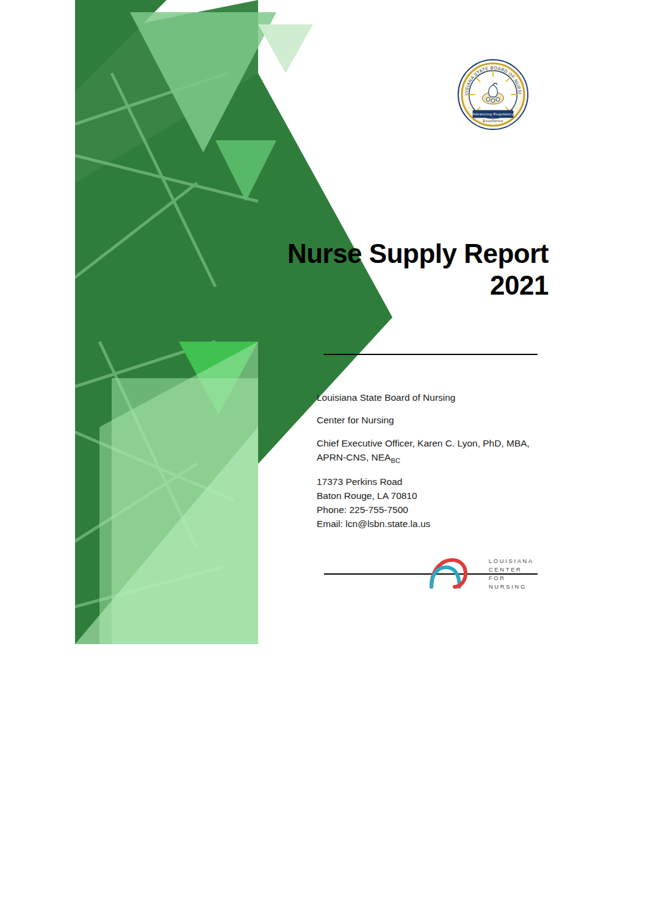LOUISIANA STATE BOARD OF NURSING Advancing Regulatory Excellence
Nurse Supply Report
2021
Louisiana State Board of Nursing
Center for Nursing
Chief Executive Officer, Karen C. Lyon, PhD, MBA, APRN-CNS, NEABC
17373 Perkins Road
Baton Rouge, LA 70810
Phone: 225-755-7500
Email: lcn@lsbn.state.la.us
Louisiana
Center
for
Nursing